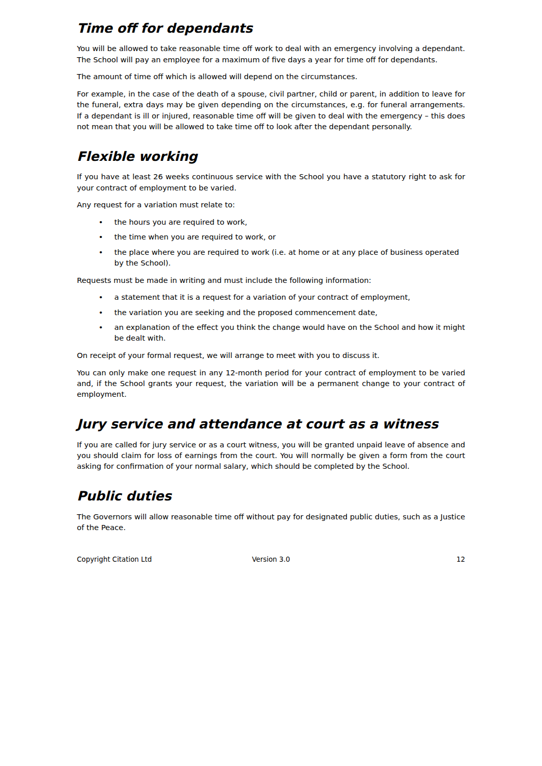Time off for dependants
You will be allowed to take reasonable time off work to deal with an emergency involving a dependant. The School will pay an employee for a maximum of five days a year for time off for dependants.
The amount of time off which is allowed will depend on the circumstances.
For example, in the case of the death of a spouse, civil partner, child or parent, in addition to leave for the funeral, extra days may be given depending on the circumstances, e.g. for funeral arrangements. If a dependant is ill or injured, reasonable time off will be given to deal with the emergency – this does not mean that you will be allowed to take time off to look after the dependant personally.
Flexible working
If you have at least 26 weeks continuous service with the School you have a statutory right to ask for your contract of employment to be varied.
Any request for a variation must relate to:
the hours you are required to work,
the time when you are required to work, or
the place where you are required to work (i.e. at home or at any place of business operated by the School).
Requests must be made in writing and must include the following information:
a statement that it is a request for a variation of your contract of employment,
the variation you are seeking and the proposed commencement date,
an explanation of the effect you think the change would have on the School and how it might be dealt with.
On receipt of your formal request, we will arrange to meet with you to discuss it.
You can only make one request in any 12-month period for your contract of employment to be varied and, if the School grants your request, the variation will be a permanent change to your contract of employment.
Jury service and attendance at court as a witness
If you are called for jury service or as a court witness, you will be granted unpaid leave of absence and you should claim for loss of earnings from the court. You will normally be given a form from the court asking for confirmation of your normal salary, which should be completed by the School.
Public duties
The Governors will allow reasonable time off without pay for designated public duties, such as a Justice of the Peace.
| Copyright Citation Ltd | Version 3.0 | 12 |